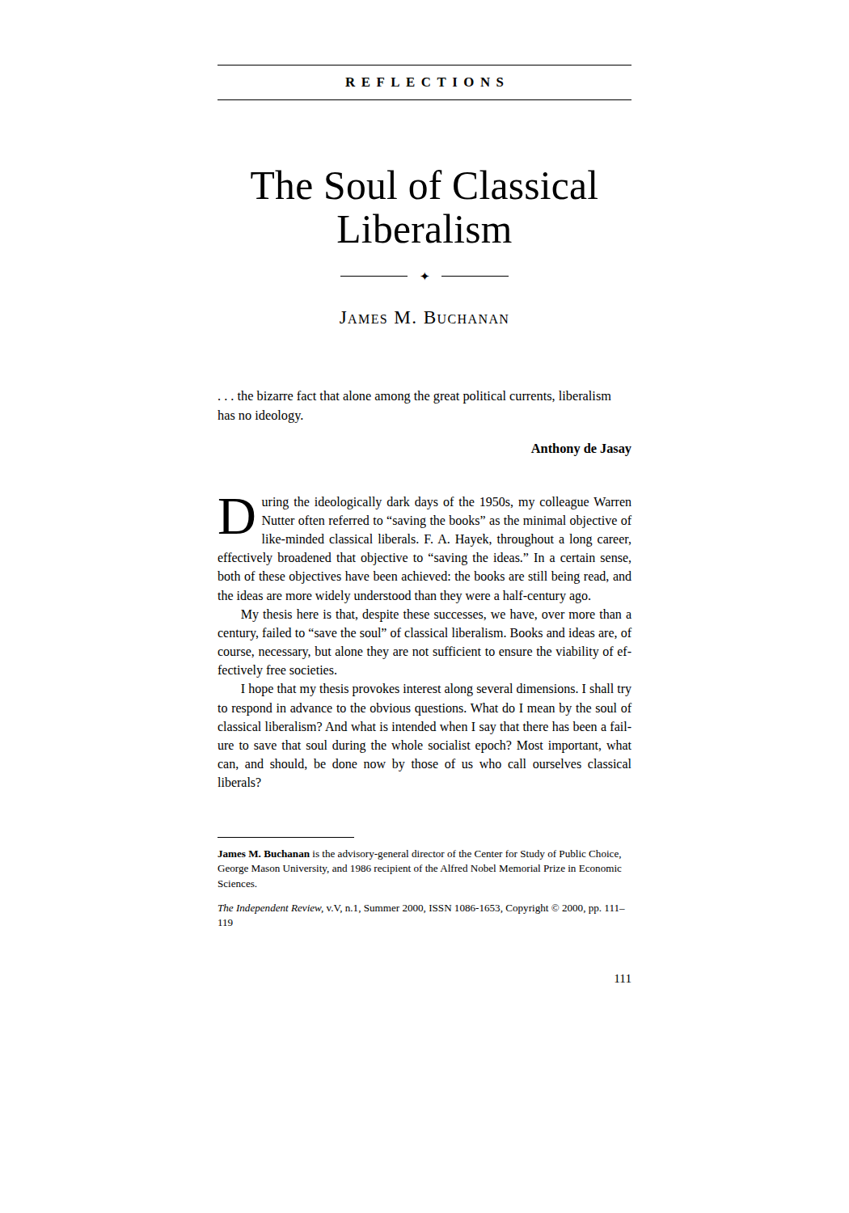Reflections
The Soul of Classical
Liberalism
✦
James M. Buchanan
. . . the bizarre fact that alone among the great political currents, liberalism has no ideology.
Anthony de Jasay
During the ideologically dark days of the 1950s, my colleague Warren Nutter often referred to “saving the books” as the minimal objective of like-minded classical liberals. F. A. Hayek, throughout a long career, effectively broadened that objective to “saving the ideas.” In a certain sense, both of these objectives have been achieved: the books are still being read, and the ideas are more widely understood than they were a half-century ago.
My thesis here is that, despite these successes, we have, over more than a century, failed to “save the soul” of classical liberalism. Books and ideas are, of course, necessary, but alone they are not sufficient to ensure the viability of effectively free societies.
I hope that my thesis provokes interest along several dimensions. I shall try to respond in advance to the obvious questions. What do I mean by the soul of classical liberalism? And what is intended when I say that there has been a failure to save that soul during the whole socialist epoch? Most important, what can, and should, be done now by those of us who call ourselves classical liberals?
James M. Buchanan is the advisory-general director of the Center for Study of Public Choice, George Mason University, and 1986 recipient of the Alfred Nobel Memorial Prize in Economic Sciences.
The Independent Review, v.V, n.1, Summer 2000, ISSN 1086-1653, Copyright © 2000, pp. 111–119
111